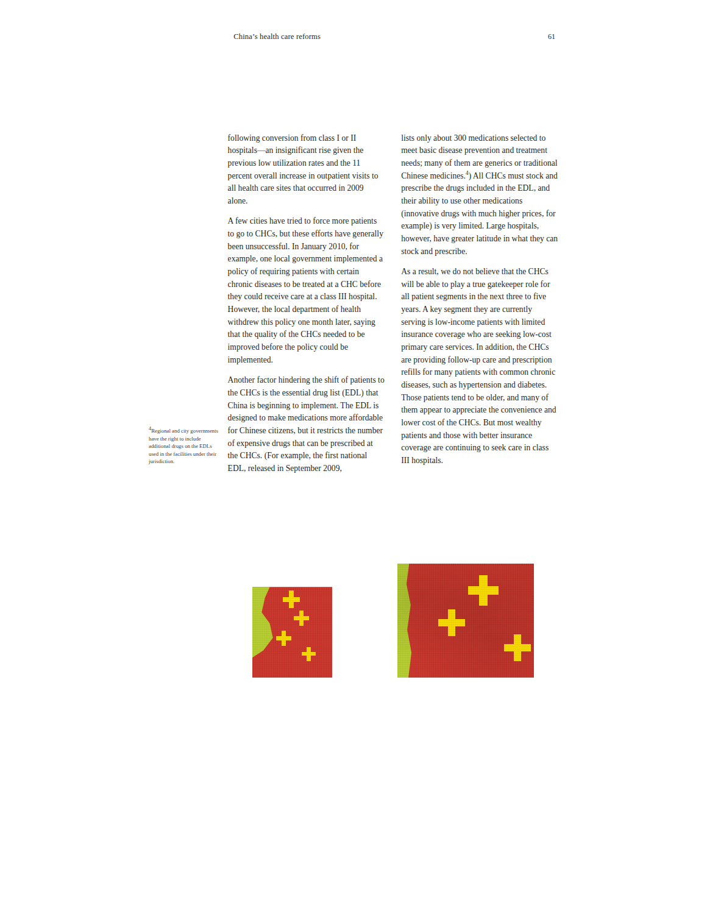China’s health care reforms 61
4Regional and city governments have the right to include additional drugs on the EDLs used in the facilities under their jurisdiction.
following conversion from class I or II hospitals—an insignificant rise given the previous low utilization rates and the 11 percent overall increase in outpatient visits to all health care sites that occurred in 2009 alone.
A few cities have tried to force more patients to go to CHCs, but these efforts have generally been unsuccessful. In January 2010, for example, one local government implemented a policy of requiring patients with certain chronic diseases to be treated at a CHC before they could receive care at a class III hospital. However, the local department of health withdrew this policy one month later, saying that the quality of the CHCs needed to be improved before the policy could be implemented.
Another factor hindering the shift of patients to the CHCs is the essential drug list (EDL) that China is beginning to implement. The EDL is designed to make medications more affordable for Chinese citizens, but it restricts the number of expensive drugs that can be prescribed at the CHCs. (For example, the first national EDL, released in September 2009,
lists only about 300 medications selected to meet basic disease prevention and treatment needs; many of them are generics or traditional Chinese medicines.4) All CHCs must stock and prescribe the drugs included in the EDL, and their ability to use other medications (innovative drugs with much higher prices, for example) is very limited. Large hospitals, however, have greater latitude in what they can stock and prescribe.
As a result, we do not believe that the CHCs will be able to play a true gatekeeper role for all patient segments in the next three to five years. A key segment they are currently serving is low-income patients with limited insurance coverage who are seeking low-cost primary care services. In addition, the CHCs are providing follow-up care and prescription refills for many patients with common chronic diseases, such as hypertension and diabetes. Those patients tend to be older, and many of them appear to appreciate the convenience and lower cost of the CHCs. But most wealthy patients and those with better insurance coverage are continuing to seek care in class III hospitals.